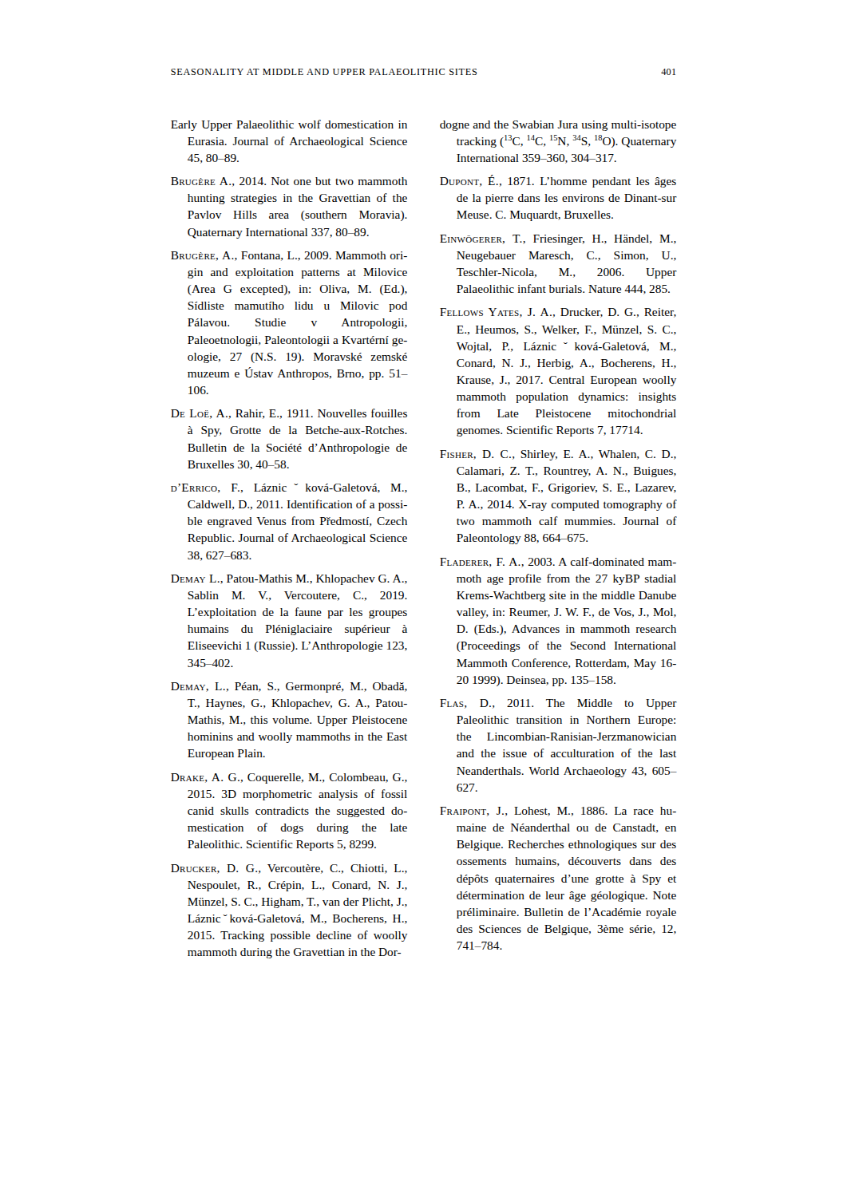Seasonality at Middle and Upper Palaeolithic Sites 401
Early Upper Palaeolithic wolf domestication in Eurasia. Journal of Archaeological Science 45, 80–89.
Brugère A., 2014. Not one but two mammoth hunting strategies in the Gravettian of the Pavlov Hills area (southern Moravia). Quaternary International 337, 80–89.
Brugère, A., Fontana, L., 2009. Mammoth origin and exploitation patterns at Milovice (Area G excepted), in: Oliva, M. (Ed.), Sídliste mamutího lidu u Milovic pod Pálavou. Studie v Antropologii, Paleoetnologii, Paleontologii a Kvartérní geologie, 27 (N.S. 19). Moravské zemské muzeum e Ústav Anthropos, Brno, pp. 51–106.
De Loë, A., Rahir, E., 1911. Nouvelles fouilles à Spy, Grotte de la Betche-aux-Rotches. Bulletin de la Société d’Anthropologie de Bruxelles 30, 40–58.
d’Errico, F., Láznicˇková-Galetová, M., Caldwell, D., 2011. Identification of a possible engraved Venus from Předmostí, Czech Republic. Journal of Archaeological Science 38, 627–683.
Demay L., Patou-Mathis M., Khlopachev G. A., Sablin M. V., Vercoutere, C., 2019. L’exploitation de la faune par les groupes humains du Pléniglaciaire supérieur à Eliseevichi 1 (Russie). L’Anthropologie 123, 345–402.
Demay, L., Péan, S., Germonpré, M., Obadă, T., Haynes, G., Khlopachev, G. A., Patou-Mathis, M., this volume. Upper Pleistocene hominins and woolly mammoths in the East European Plain.
Drake, A. G., Coquerelle, M., Colombeau, G., 2015. 3D morphometric analysis of fossil canid skulls contradicts the suggested domestication of dogs during the late Paleolithic. Scientific Reports 5, 8299.
Drucker, D. G., Vercoutère, C., Chiotti, L., Nespoulet, R., Crépin, L., Conard, N. J., Münzel, S. C., Higham, T., van der Plicht, J., Láznicˇková-Galetová, M., Bocherens, H., 2015. Tracking possible decline of woolly mammoth during the Gravettian in the Dor-
dogne and the Swabian Jura using multi-isotope tracking (13C, 14C, 15N, 34S, 18O). Quaternary International 359–360, 304–317.
Dupont, É., 1871. L’homme pendant les âges de la pierre dans les environs de Dinant-sur Meuse. C. Muquardt, Bruxelles.
Einwögerer, T., Friesinger, H., Händel, M., Neugebauer Maresch, C., Simon, U., Teschler-Nicola, M., 2006. Upper Palaeolithic infant burials. Nature 444, 285.
Fellows Yates, J. A., Drucker, D. G., Reiter, E., Heumos, S., Welker, F., Münzel, S. C., Wojtal, P., Láznicˇková-Galetová, M., Conard, N. J., Herbig, A., Bocherens, H., Krause, J., 2017. Central European woolly mammoth population dynamics: insights from Late Pleistocene mitochondrial genomes. Scientific Reports 7, 17714.
Fisher, D. C., Shirley, E. A., Whalen, C. D., Calamari, Z. T., Rountrey, A. N., Buigues, B., Lacombat, F., Grigoriev, S. E., Lazarev, P. A., 2014. X-ray computed tomography of two mammoth calf mummies. Journal of Paleontology 88, 664–675.
Fladerer, F. A., 2003. A calf-dominated mammoth age profile from the 27 kyBP stadial Krems-Wachtberg site in the middle Danube valley, in: Reumer, J. W. F., de Vos, J., Mol, D. (Eds.), Advances in mammoth research (Proceedings of the Second International Mammoth Conference, Rotterdam, May 16-20 1999). Deinsea, pp. 135–158.
Flas, D., 2011. The Middle to Upper Paleolithic transition in Northern Europe: the Lincombian-Ranisian-Jerzmanowician and the issue of acculturation of the last Neanderthals. World Archaeology 43, 605–627.
Fraipont, J., Lohest, M., 1886. La race humaine de Néanderthal ou de Canstadt, en Belgique. Recherches ethnologiques sur des ossements humains, découverts dans des dépôts quaternaires d’une grotte à Spy et détermination de leur âge géologique. Note préliminaire. Bulletin de l’Académie royale des Sciences de Belgique, 3ème série, 12, 741–784.